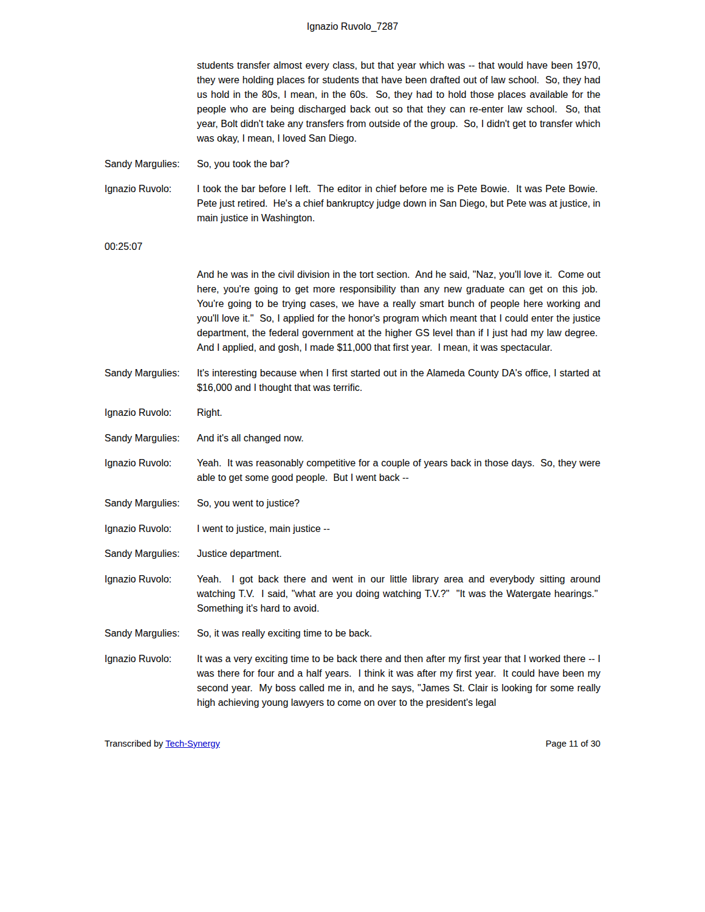Ignazio Ruvolo_7287
students transfer almost every class, but that year which was -- that would have been 1970, they were holding places for students that have been drafted out of law school. So, they had us hold in the 80s, I mean, in the 60s. So, they had to hold those places available for the people who are being discharged back out so that they can re-enter law school. So, that year, Bolt didn't take any transfers from outside of the group. So, I didn't get to transfer which was okay, I mean, I loved San Diego.
Sandy Margulies:
So, you took the bar?
Ignazio Ruvolo:
I took the bar before I left. The editor in chief before me is Pete Bowie. It was Pete Bowie. Pete just retired. He's a chief bankruptcy judge down in San Diego, but Pete was at justice, in main justice in Washington.
00:25:07
And he was in the civil division in the tort section. And he said, "Naz, you'll love it. Come out here, you're going to get more responsibility than any new graduate can get on this job. You're going to be trying cases, we have a really smart bunch of people here working and you'll love it." So, I applied for the honor's program which meant that I could enter the justice department, the federal government at the higher GS level than if I just had my law degree. And I applied, and gosh, I made $11,000 that first year. I mean, it was spectacular.
Sandy Margulies:
It's interesting because when I first started out in the Alameda County DA's office, I started at $16,000 and I thought that was terrific.
Ignazio Ruvolo:
Right.
Sandy Margulies:
And it's all changed now.
Ignazio Ruvolo:
Yeah. It was reasonably competitive for a couple of years back in those days. So, they were able to get some good people. But I went back --
Sandy Margulies:
So, you went to justice?
Ignazio Ruvolo:
I went to justice, main justice --
Sandy Margulies:
Justice department.
Ignazio Ruvolo:
Yeah. I got back there and went in our little library area and everybody sitting around watching T.V. I said, "what are you doing watching T.V.?" "It was the Watergate hearings." Something it's hard to avoid.
Sandy Margulies:
So, it was really exciting time to be back.
Ignazio Ruvolo:
It was a very exciting time to be back there and then after my first year that I worked there -- I was there for four and a half years. I think it was after my first year. It could have been my second year. My boss called me in, and he says, "James St. Clair is looking for some really high achieving young lawyers to come on over to the president's legal
Transcribed by Tech-Synergy
Page 11 of 30